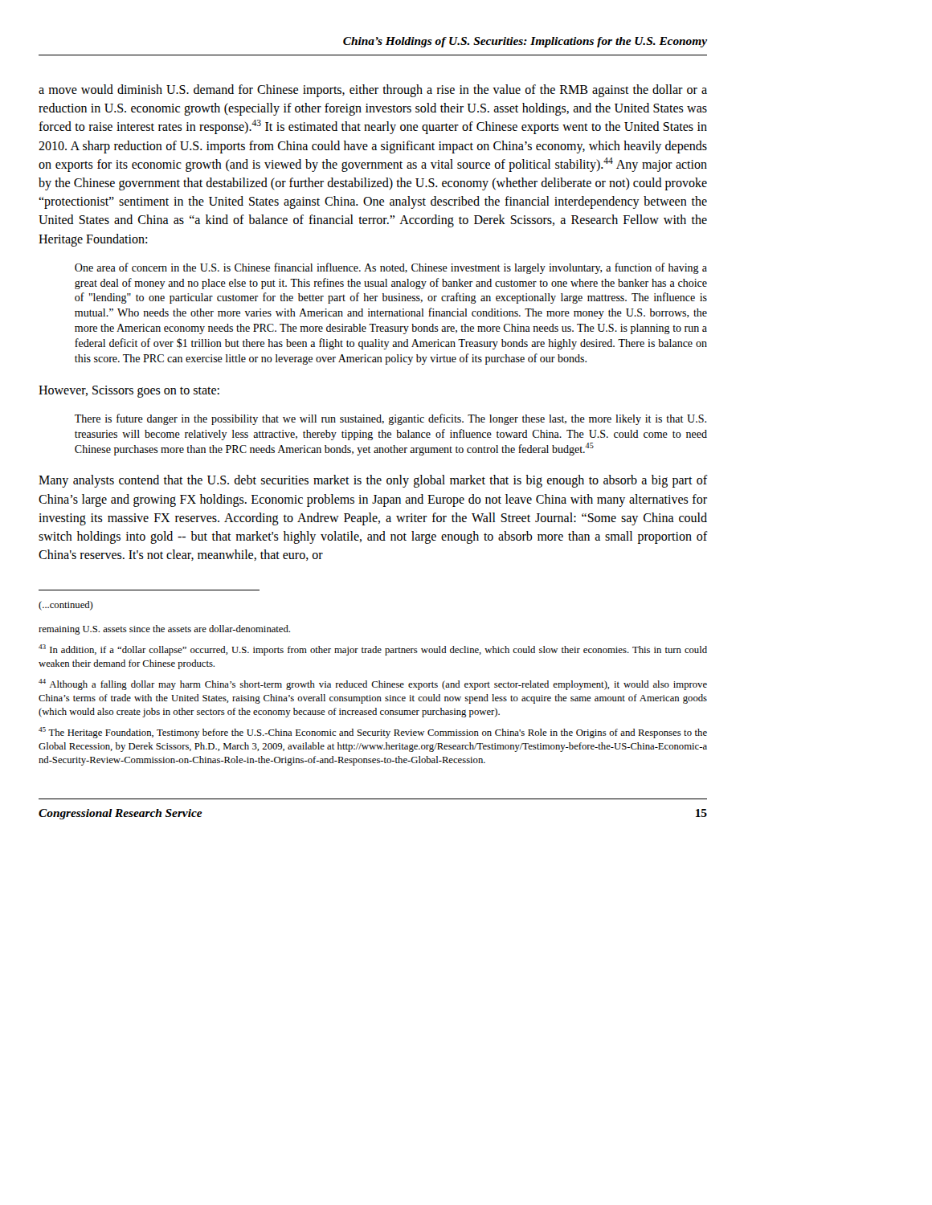China’s Holdings of U.S. Securities: Implications for the U.S. Economy
a move would diminish U.S. demand for Chinese imports, either through a rise in the value of the RMB against the dollar or a reduction in U.S. economic growth (especially if other foreign investors sold their U.S. asset holdings, and the United States was forced to raise interest rates in response).43 It is estimated that nearly one quarter of Chinese exports went to the United States in 2010. A sharp reduction of U.S. imports from China could have a significant impact on China’s economy, which heavily depends on exports for its economic growth (and is viewed by the government as a vital source of political stability).44 Any major action by the Chinese government that destabilized (or further destabilized) the U.S. economy (whether deliberate or not) could provoke “protectionist” sentiment in the United States against China. One analyst described the financial interdependency between the United States and China as “a kind of balance of financial terror.” According to Derek Scissors, a Research Fellow with the Heritage Foundation:
One area of concern in the U.S. is Chinese financial influence. As noted, Chinese investment is largely involuntary, a function of having a great deal of money and no place else to put it. This refines the usual analogy of banker and customer to one where the banker has a choice of "lending" to one particular customer for the better part of her business, or crafting an exceptionally large mattress. The influence is mutual.” Who needs the other more varies with American and international financial conditions. The more money the U.S. borrows, the more the American economy needs the PRC. The more desirable Treasury bonds are, the more China needs us. The U.S. is planning to run a federal deficit of over $1 trillion but there has been a flight to quality and American Treasury bonds are highly desired. There is balance on this score. The PRC can exercise little or no leverage over American policy by virtue of its purchase of our bonds.
However, Scissors goes on to state:
There is future danger in the possibility that we will run sustained, gigantic deficits. The longer these last, the more likely it is that U.S. treasuries will become relatively less attractive, thereby tipping the balance of influence toward China. The U.S. could come to need Chinese purchases more than the PRC needs American bonds, yet another argument to control the federal budget.45
Many analysts contend that the U.S. debt securities market is the only global market that is big enough to absorb a big part of China’s large and growing FX holdings. Economic problems in Japan and Europe do not leave China with many alternatives for investing its massive FX reserves. According to Andrew Peaple, a writer for the Wall Street Journal: “Some say China could switch holdings into gold -- but that market's highly volatile, and not large enough to absorb more than a small proportion of China's reserves. It's not clear, meanwhile, that euro, or
(...continued)
remaining U.S. assets since the assets are dollar-denominated.
43 In addition, if a “dollar collapse” occurred, U.S. imports from other major trade partners would decline, which could slow their economies. This in turn could weaken their demand for Chinese products.
44 Although a falling dollar may harm China’s short-term growth via reduced Chinese exports (and export sector-related employment), it would also improve China’s terms of trade with the United States, raising China’s overall consumption since it could now spend less to acquire the same amount of American goods (which would also create jobs in other sectors of the economy because of increased consumer purchasing power).
45 The Heritage Foundation, Testimony before the U.S.-China Economic and Security Review Commission on China's Role in the Origins of and Responses to the Global Recession, by Derek Scissors, Ph.D., March 3, 2009, available at http://www.heritage.org/Research/Testimony/Testimony-before-the-US-China-Economic-and-Security-Review-Commission-on-Chinas-Role-in-the-Origins-of-and-Responses-to-the-Global-Recession.
Congressional Research Service 15